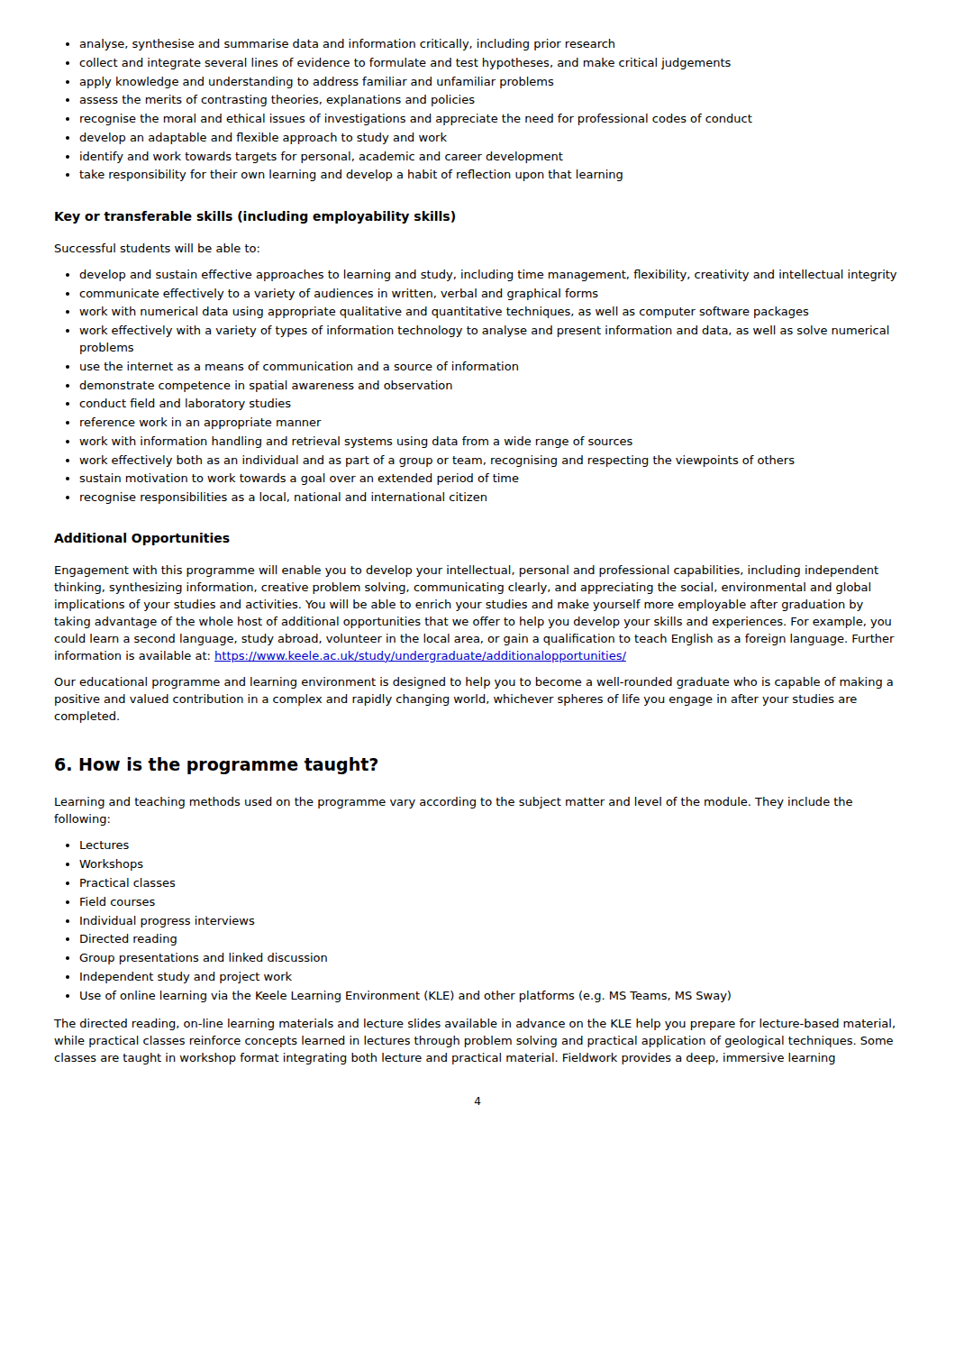analyse, synthesise and summarise data and information critically, including prior research
collect and integrate several lines of evidence to formulate and test hypotheses, and make critical judgements
apply knowledge and understanding to address familiar and unfamiliar problems
assess the merits of contrasting theories, explanations and policies
recognise the moral and ethical issues of investigations and appreciate the need for professional codes of conduct
develop an adaptable and flexible approach to study and work
identify and work towards targets for personal, academic and career development
take responsibility for their own learning and develop a habit of reflection upon that learning
Key or transferable skills (including employability skills)
Successful students will be able to:
develop and sustain effective approaches to learning and study, including time management, flexibility, creativity and intellectual integrity
communicate effectively to a variety of audiences in written, verbal and graphical forms
work with numerical data using appropriate qualitative and quantitative techniques, as well as computer software packages
work effectively with a variety of types of information technology to analyse and present information and data, as well as solve numerical problems
use the internet as a means of communication and a source of information
demonstrate competence in spatial awareness and observation
conduct field and laboratory studies
reference work in an appropriate manner
work with information handling and retrieval systems using data from a wide range of sources
work effectively both as an individual and as part of a group or team, recognising and respecting the viewpoints of others
sustain motivation to work towards a goal over an extended period of time
recognise responsibilities as a local, national and international citizen
Additional Opportunities
Engagement with this programme will enable you to develop your intellectual, personal and professional capabilities, including independent thinking, synthesizing information, creative problem solving, communicating clearly, and appreciating the social, environmental and global implications of your studies and activities. You will be able to enrich your studies and make yourself more employable after graduation by taking advantage of the whole host of additional opportunities that we offer to help you develop your skills and experiences. For example, you could learn a second language, study abroad, volunteer in the local area, or gain a qualification to teach English as a foreign language. Further information is available at: https://www.keele.ac.uk/study/undergraduate/additionalopportunities/
Our educational programme and learning environment is designed to help you to become a well-rounded graduate who is capable of making a positive and valued contribution in a complex and rapidly changing world, whichever spheres of life you engage in after your studies are completed.
6. How is the programme taught?
Learning and teaching methods used on the programme vary according to the subject matter and level of the module. They include the following:
Lectures
Workshops
Practical classes
Field courses
Individual progress interviews
Directed reading
Group presentations and linked discussion
Independent study and project work
Use of online learning via the Keele Learning Environment (KLE) and other platforms (e.g. MS Teams, MS Sway)
The directed reading, on-line learning materials and lecture slides available in advance on the KLE help you prepare for lecture-based material, while practical classes reinforce concepts learned in lectures through problem solving and practical application of geological techniques. Some classes are taught in workshop format integrating both lecture and practical material. Fieldwork provides a deep, immersive learning
4